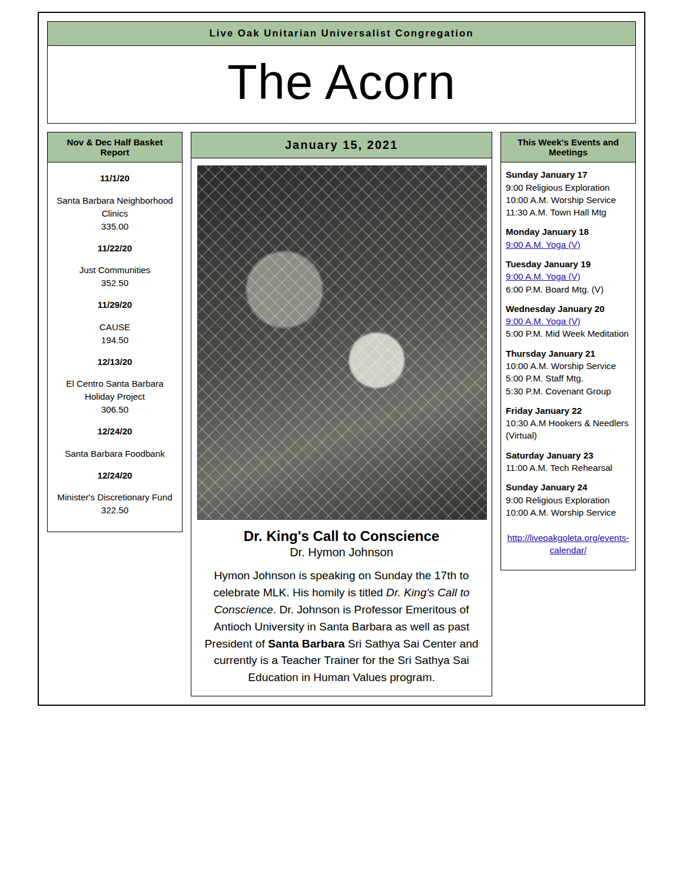Live Oak Unitarian Universalist Congregation
The Acorn
Nov & Dec Half Basket Report
11/1/20
Santa Barbara Neighborhood Clinics
335.00
11/22/20
Just Communities
352.50
11/29/20
CAUSE
194.50
12/13/20
El Centro Santa Barbara Holiday Project
306.50
12/24/20
Santa Barbara Foodbank
12/24/20
Minister's Discretionary Fund
322.50
January 15, 2021
Dr. King's Call to Conscience
Dr. Hymon Johnson
Hymon Johnson is speaking on Sunday the 17th to celebrate MLK. His homily is titled Dr. King's Call to Conscience. Dr. Johnson is Professor Emeritous of Antioch University in Santa Barbara as well as past President of Santa Barbara Sri Sathya Sai Center and currently is a Teacher Trainer for the Sri Sathya Sai Education in Human Values program.
This Week's Events and Meetings
Sunday January 17
9:00 Religious Exploration
10:00 A.M. Worship Service
11:30 A.M. Town Hall Mtg
Monday January 18
9:00 A.M. Yoga (V)
Tuesday January 19
9:00 A.M. Yoga (V)
6:00 P.M. Board Mtg. (V)
Wednesday January 20
9:00 A.M. Yoga (V)
5:00 P.M. Mid Week Meditation
Thursday January 21
10:00 A.M. Worship Service
5:00 P.M. Staff Mtg.
5:30 P.M. Covenant Group
Friday January 22
10:30 A.M Hookers & Needlers (Virtual)
Saturday January 23
11:00 A.M. Tech Rehearsal
Sunday January 24
9:00 Religious Exploration
10:00 A.M. Worship Service
http://liveoakgoleta.org/events-calendar/